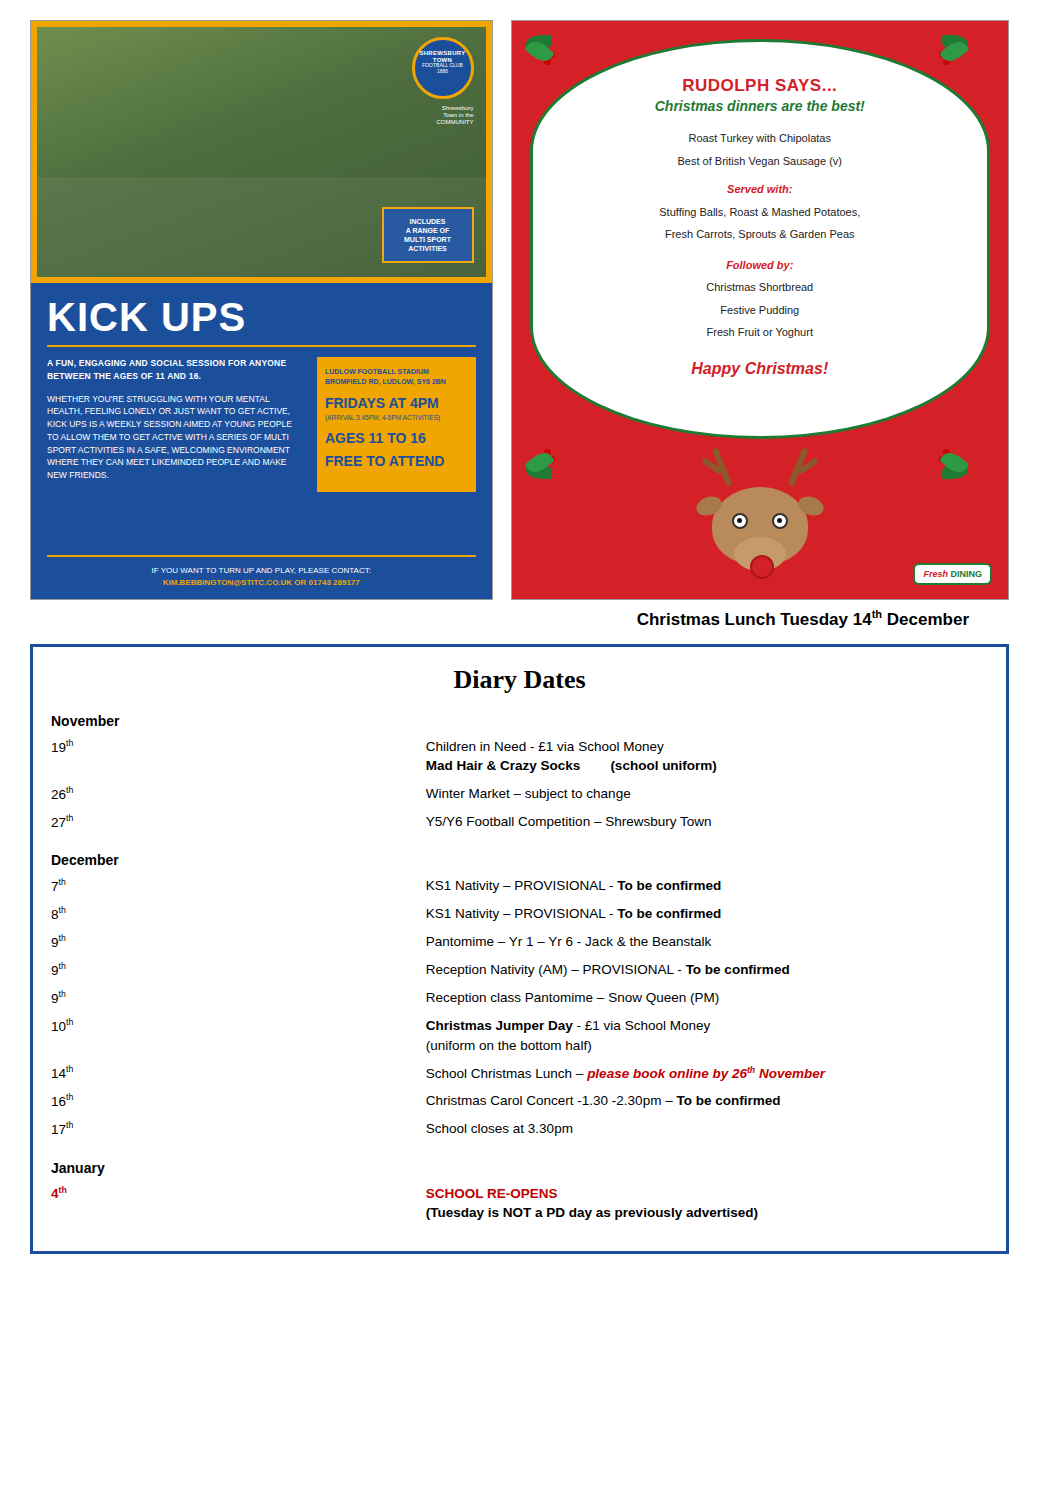SHREWSBURY TOWN FOOTBALL CLUB
1886
Shrewsbury
Town in the
COMMUNITY
INCLUDES
A RANGE OF
MULTI SPORT
ACTIVITIES
KICK UPS
A FUN, ENGAGING AND SOCIAL SESSION FOR ANYONE BETWEEN THE AGES OF 11 AND 16.
WHETHER YOU'RE STRUGGLING WITH YOUR MENTAL HEALTH, FEELING LONELY OR JUST WANT TO GET ACTIVE, KICK UPS IS A WEEKLY SESSION AIMED AT YOUNG PEOPLE TO ALLOW THEM TO GET ACTIVE WITH A SERIES OF MULTI SPORT ACTIVITIES IN A SAFE, WELCOMING ENVIRONMENT WHERE THEY CAN MEET LIKEMINDED PEOPLE AND MAKE NEW FRIENDS.
LUDLOW FOOTBALL STADIUM
BROMFIELD RD, LUDLOW, SY8 2BN
FRIDAYS AT 4PM
(ARRIVAL 3.45PM, 4-5PM ACTIVITIES)
AGES 11 TO 16
FREE TO ATTEND
IF YOU WANT TO TURN UP AND PLAY, PLEASE CONTACT:
KIM.BEBBINGTON@STITC.CO.UK OR 01743 289177
RUDOLPH SAYS...
Christmas dinners are the best!
Roast Turkey with Chipolatas
Best of British Vegan Sausage (v)
Served with:
Stuffing Balls, Roast & Mashed Potatoes,
Fresh Carrots, Sprouts & Garden Peas
Followed by:
Christmas Shortbread
Festive Pudding
Fresh Fruit or Yoghurt
Happy Christmas!
Fresh DINING
Christmas Lunch Tuesday 14th December
Diary Dates
November
| 19 th | Children in Need - £1 via School Money Mad Hair & Crazy Socks (school uniform) |
| 26 th | Winter Market – subject to change |
| 27 th | Y5/Y6 Football Competition – Shrewsbury Town |
December
| 7 th | KS1 Nativity – PROVISIONAL - To be confirmed |
| 8 th | KS1 Nativity – PROVISIONAL - To be confirmed |
| 9 th | Pantomime – Yr 1 – Yr 6 - Jack & the Beanstalk |
| 9 th | Reception Nativity (AM) – PROVISIONAL - To be confirmed |
| 9 th | Reception class Pantomime – Snow Queen (PM) |
| 10 th | Christmas Jumper Day - £1 via School Money (uniform on the bottom half) |
| 14 th | School Christmas Lunch – please book online by 26 th November |
| 16 th | Christmas Carol Concert -1.30 -2.30pm – To be confirmed |
| 17 th | School closes at 3.30pm |
January
| 4 th | SCHOOL RE-OPENS (Tuesday is NOT a PD day as previously advertised) |